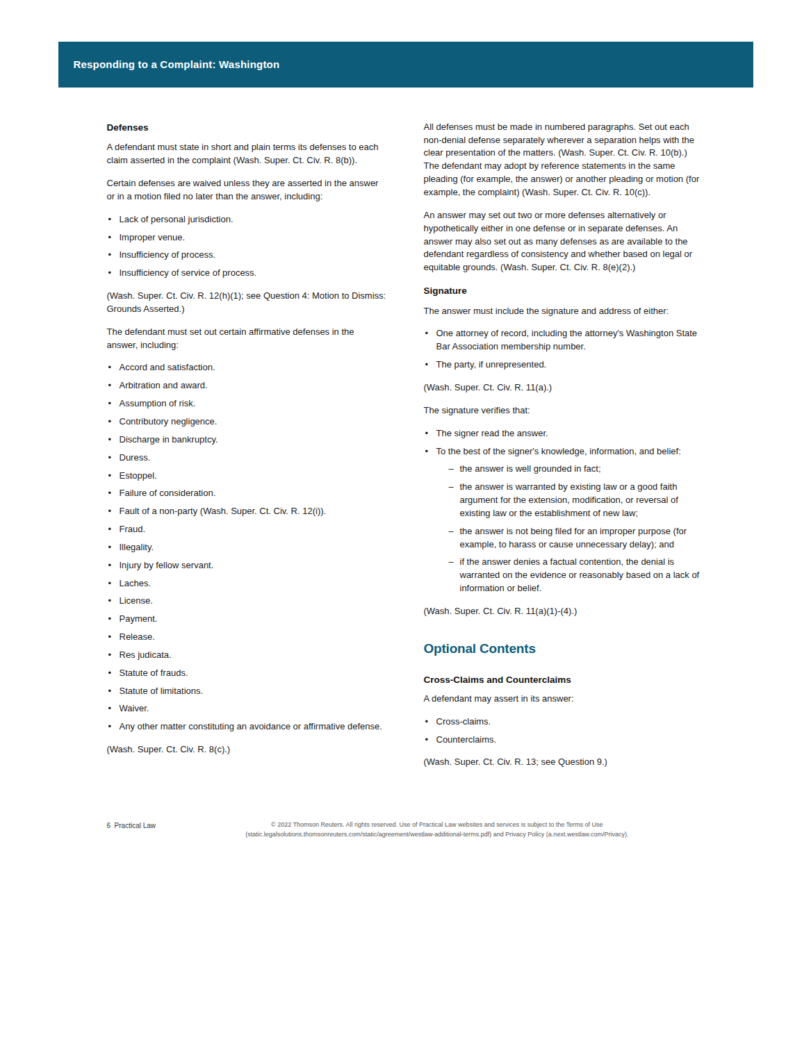Responding to a Complaint: Washington
Defenses
A defendant must state in short and plain terms its defenses to each claim asserted in the complaint (Wash. Super. Ct. Civ. R. 8(b)).
Certain defenses are waived unless they are asserted in the answer or in a motion filed no later than the answer, including:
Lack of personal jurisdiction.
Improper venue.
Insufficiency of process.
Insufficiency of service of process.
(Wash. Super. Ct. Civ. R. 12(h)(1); see Question 4: Motion to Dismiss: Grounds Asserted.)
The defendant must set out certain affirmative defenses in the answer, including:
Accord and satisfaction.
Arbitration and award.
Assumption of risk.
Contributory negligence.
Discharge in bankruptcy.
Duress.
Estoppel.
Failure of consideration.
Fault of a non-party (Wash. Super. Ct. Civ. R. 12(i)).
Fraud.
Illegality.
Injury by fellow servant.
Laches.
License.
Payment.
Release.
Res judicata.
Statute of frauds.
Statute of limitations.
Waiver.
Any other matter constituting an avoidance or affirmative defense.
(Wash. Super. Ct. Civ. R. 8(c).)
All defenses must be made in numbered paragraphs. Set out each non-denial defense separately wherever a separation helps with the clear presentation of the matters. (Wash. Super. Ct. Civ. R. 10(b).) The defendant may adopt by reference statements in the same pleading (for example, the answer) or another pleading or motion (for example, the complaint) (Wash. Super. Ct. Civ. R. 10(c)).
An answer may set out two or more defenses alternatively or hypothetically either in one defense or in separate defenses. An answer may also set out as many defenses as are available to the defendant regardless of consistency and whether based on legal or equitable grounds. (Wash. Super. Ct. Civ. R. 8(e)(2).)
Signature
The answer must include the signature and address of either:
One attorney of record, including the attorney's Washington State Bar Association membership number.
The party, if unrepresented.
(Wash. Super. Ct. Civ. R. 11(a).)
The signature verifies that:
The signer read the answer.
To the best of the signer's knowledge, information, and belief:
the answer is well grounded in fact;
the answer is warranted by existing law or a good faith argument for the extension, modification, or reversal of existing law or the establishment of new law;
the answer is not being filed for an improper purpose (for example, to harass or cause unnecessary delay); and
if the answer denies a factual contention, the denial is warranted on the evidence or reasonably based on a lack of information or belief.
(Wash. Super. Ct. Civ. R. 11(a)(1)-(4).)
Optional Contents
Cross-Claims and Counterclaims
A defendant may assert in its answer:
Cross-claims.
Counterclaims.
(Wash. Super. Ct. Civ. R. 13; see Question 9.)
6 Practical Law
© 2022 Thomson Reuters. All rights reserved. Use of Practical Law websites and services is subject to the Terms of Use
(static.legalsolutions.thomsonreuters.com/static/agreement/westlaw-additional-terms.pdf) and Privacy Policy (a.next.westlaw.com/Privacy).